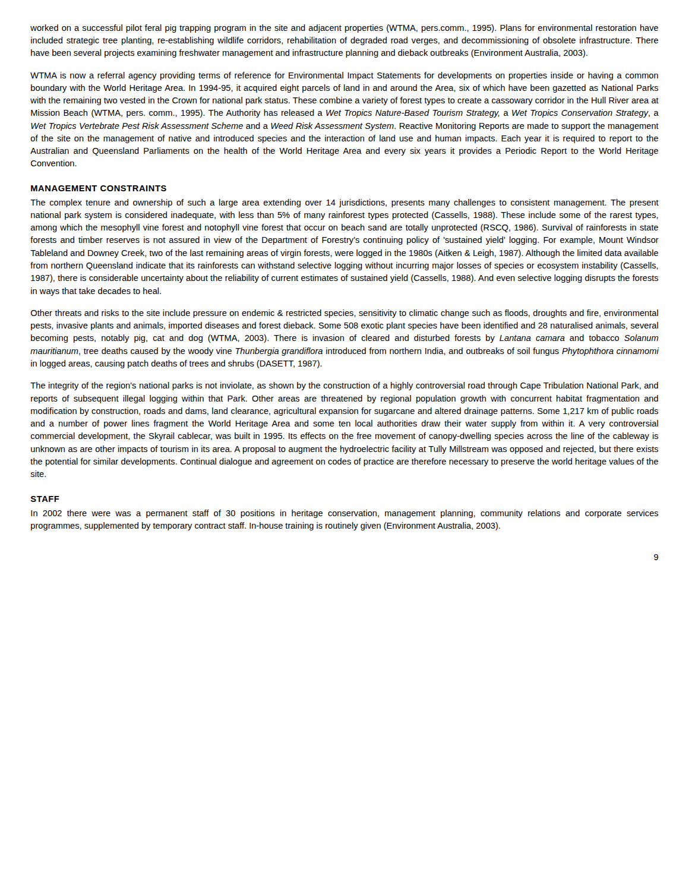worked on a successful pilot feral pig trapping program in the site and adjacent properties (WTMA, pers.comm., 1995). Plans for environmental restoration have included strategic tree planting, re-establishing wildlife corridors, rehabilitation of degraded road verges, and decommissioning of obsolete infrastructure. There have been several projects examining freshwater management and infrastructure planning and dieback outbreaks (Environment Australia, 2003).
WTMA is now a referral agency providing terms of reference for Environmental Impact Statements for developments on properties inside or having a common boundary with the World Heritage Area. In 1994-95, it acquired eight parcels of land in and around the Area, six of which have been gazetted as National Parks with the remaining two vested in the Crown for national park status. These combine a variety of forest types to create a cassowary corridor in the Hull River area at Mission Beach (WTMA, pers. comm., 1995). The Authority has released a Wet Tropics Nature-Based Tourism Strategy, a Wet Tropics Conservation Strategy, a Wet Tropics Vertebrate Pest Risk Assessment Scheme and a Weed Risk Assessment System. Reactive Monitoring Reports are made to support the management of the site on the management of native and introduced species and the interaction of land use and human impacts. Each year it is required to report to the Australian and Queensland Parliaments on the health of the World Heritage Area and every six years it provides a Periodic Report to the World Heritage Convention.
MANAGEMENT CONSTRAINTS
The complex tenure and ownership of such a large area extending over 14 jurisdictions, presents many challenges to consistent management. The present national park system is considered inadequate, with less than 5% of many rainforest types protected (Cassells, 1988). These include some of the rarest types, among which the mesophyll vine forest and notophyll vine forest that occur on beach sand are totally unprotected (RSCQ, 1986). Survival of rainforests in state forests and timber reserves is not assured in view of the Department of Forestry's continuing policy of 'sustained yield' logging. For example, Mount Windsor Tableland and Downey Creek, two of the last remaining areas of virgin forests, were logged in the 1980s (Aitken & Leigh, 1987). Although the limited data available from northern Queensland indicate that its rainforests can withstand selective logging without incurring major losses of species or ecosystem instability (Cassells, 1987), there is considerable uncertainty about the reliability of current estimates of sustained yield (Cassells, 1988). And even selective logging disrupts the forests in ways that take decades to heal.
Other threats and risks to the site include pressure on endemic & restricted species, sensitivity to climatic change such as floods, droughts and fire, environmental pests, invasive plants and animals, imported diseases and forest dieback. Some 508 exotic plant species have been identified and 28 naturalised animals, several becoming pests, notably pig, cat and dog (WTMA, 2003). There is invasion of cleared and disturbed forests by Lantana camara and tobacco Solanum mauritianum, tree deaths caused by the woody vine Thunbergia grandiflora introduced from northern India, and outbreaks of soil fungus Phytophthora cinnamomi in logged areas, causing patch deaths of trees and shrubs (DASETT, 1987).
The integrity of the region's national parks is not inviolate, as shown by the construction of a highly controversial road through Cape Tribulation National Park, and reports of subsequent illegal logging within that Park. Other areas are threatened by regional population growth with concurrent habitat fragmentation and modification by construction, roads and dams, land clearance, agricultural expansion for sugarcane and altered drainage patterns. Some 1,217 km of public roads and a number of power lines fragment the World Heritage Area and some ten local authorities draw their water supply from within it. A very controversial commercial development, the Skyrail cablecar, was built in 1995. Its effects on the free movement of canopy-dwelling species across the line of the cableway is unknown as are other impacts of tourism in its area. A proposal to augment the hydroelectric facility at Tully Millstream was opposed and rejected, but there exists the potential for similar developments. Continual dialogue and agreement on codes of practice are therefore necessary to preserve the world heritage values of the site.
STAFF
In 2002 there were was a permanent staff of 30 positions in heritage conservation, management planning, community relations and corporate services programmes, supplemented by temporary contract staff. In-house training is routinely given (Environment Australia, 2003).
9